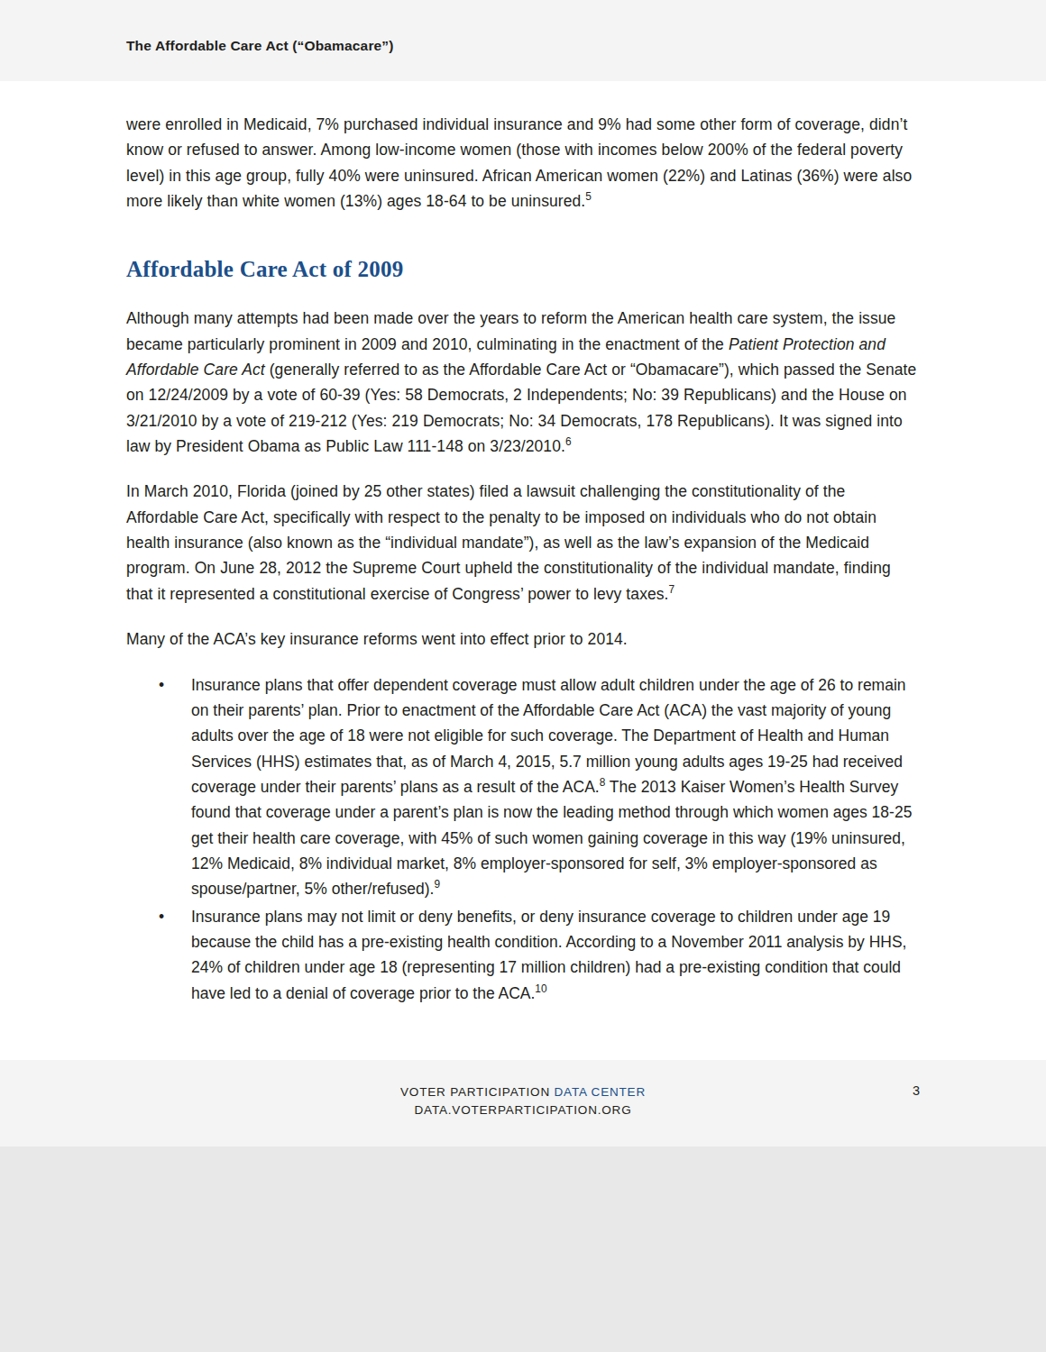The Affordable Care Act (“Obamacare”)
were enrolled in Medicaid, 7% purchased individual insurance and 9% had some other form of coverage, didn’t know or refused to answer. Among low-income women (those with incomes below 200% of the federal poverty level) in this age group, fully 40% were uninsured. African American women (22%) and Latinas (36%) were also more likely than white women (13%) ages 18-64 to be uninsured.5
Affordable Care Act of 2009
Although many attempts had been made over the years to reform the American health care system, the issue became particularly prominent in 2009 and 2010, culminating in the enactment of the Patient Protection and Affordable Care Act (generally referred to as the Affordable Care Act or “Obamacare”), which passed the Senate on 12/24/2009 by a vote of 60-39 (Yes: 58 Democrats, 2 Independents; No: 39 Republicans) and the House on 3/21/2010 by a vote of 219-212 (Yes: 219 Democrats; No: 34 Democrats, 178 Republicans). It was signed into law by President Obama as Public Law 111-148 on 3/23/2010.6
In March 2010, Florida (joined by 25 other states) filed a lawsuit challenging the constitutionality of the Affordable Care Act, specifically with respect to the penalty to be imposed on individuals who do not obtain health insurance (also known as the “individual mandate”), as well as the law’s expansion of the Medicaid program. On June 28, 2012 the Supreme Court upheld the constitutionality of the individual mandate, finding that it represented a constitutional exercise of Congress’ power to levy taxes.7
Many of the ACA’s key insurance reforms went into effect prior to 2014.
Insurance plans that offer dependent coverage must allow adult children under the age of 26 to remain on their parents’ plan. Prior to enactment of the Affordable Care Act (ACA) the vast majority of young adults over the age of 18 were not eligible for such coverage. The Department of Health and Human Services (HHS) estimates that, as of March 4, 2015, 5.7 million young adults ages 19-25 had received coverage under their parents’ plans as a result of the ACA.8 The 2013 Kaiser Women’s Health Survey found that coverage under a parent’s plan is now the leading method through which women ages 18-25 get their health care coverage, with 45% of such women gaining coverage in this way (19% uninsured, 12% Medicaid, 8% individual market, 8% employer-sponsored for self, 3% employer-sponsored as spouse/partner, 5% other/refused).9
Insurance plans may not limit or deny benefits, or deny insurance coverage to children under age 19 because the child has a pre-existing health condition. According to a November 2011 analysis by HHS, 24% of children under age 18 (representing 17 million children) had a pre-existing condition that could have led to a denial of coverage prior to the ACA.10
VOTER PARTICIPATION DATA CENTER
DATA.VOTERPARTICIPATION.ORG
3